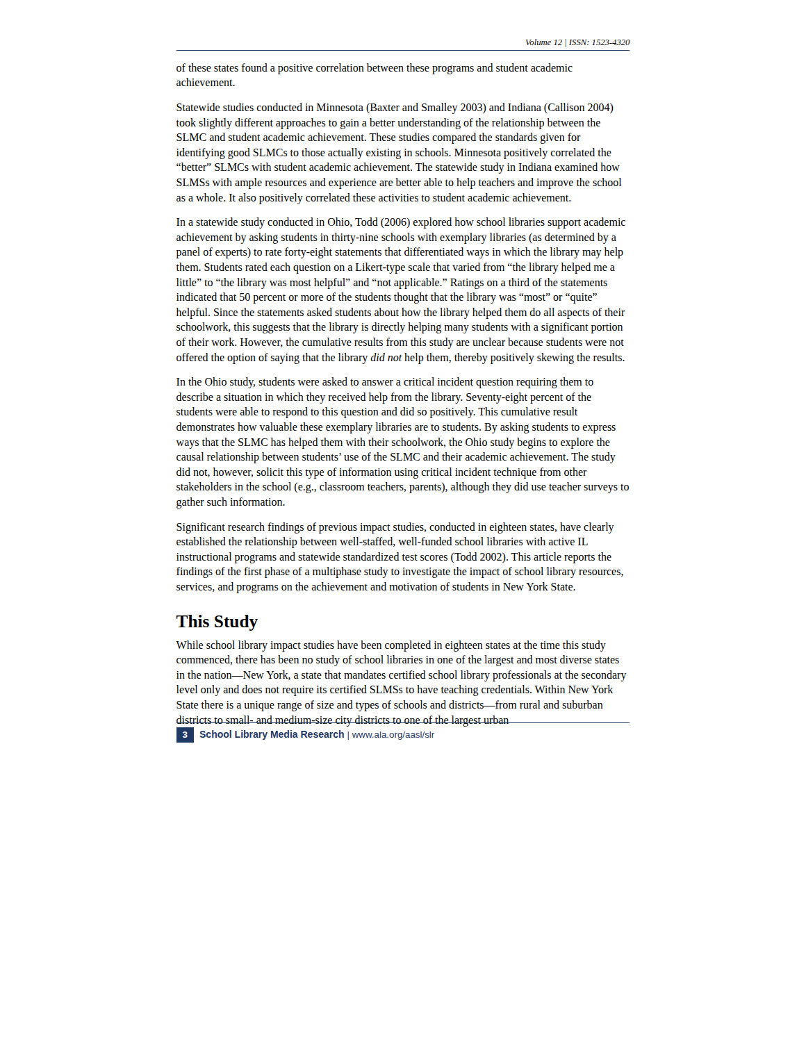Volume 12 | ISSN: 1523-4320
of these states found a positive correlation between these programs and student academic achievement.
Statewide studies conducted in Minnesota (Baxter and Smalley 2003) and Indiana (Callison 2004) took slightly different approaches to gain a better understanding of the relationship between the SLMC and student academic achievement. These studies compared the standards given for identifying good SLMCs to those actually existing in schools. Minnesota positively correlated the “better” SLMCs with student academic achievement. The statewide study in Indiana examined how SLMSs with ample resources and experience are better able to help teachers and improve the school as a whole. It also positively correlated these activities to student academic achievement.
In a statewide study conducted in Ohio, Todd (2006) explored how school libraries support academic achievement by asking students in thirty-nine schools with exemplary libraries (as determined by a panel of experts) to rate forty-eight statements that differentiated ways in which the library may help them. Students rated each question on a Likert-type scale that varied from “the library helped me a little” to “the library was most helpful” and “not applicable.” Ratings on a third of the statements indicated that 50 percent or more of the students thought that the library was “most” or “quite” helpful. Since the statements asked students about how the library helped them do all aspects of their schoolwork, this suggests that the library is directly helping many students with a significant portion of their work. However, the cumulative results from this study are unclear because students were not offered the option of saying that the library did not help them, thereby positively skewing the results.
In the Ohio study, students were asked to answer a critical incident question requiring them to describe a situation in which they received help from the library. Seventy-eight percent of the students were able to respond to this question and did so positively. This cumulative result demonstrates how valuable these exemplary libraries are to students. By asking students to express ways that the SLMC has helped them with their schoolwork, the Ohio study begins to explore the causal relationship between students’ use of the SLMC and their academic achievement. The study did not, however, solicit this type of information using critical incident technique from other stakeholders in the school (e.g., classroom teachers, parents), although they did use teacher surveys to gather such information.
Significant research findings of previous impact studies, conducted in eighteen states, have clearly established the relationship between well-staffed, well-funded school libraries with active IL instructional programs and statewide standardized test scores (Todd 2002). This article reports the findings of the first phase of a multiphase study to investigate the impact of school library resources, services, and programs on the achievement and motivation of students in New York State.
This Study
While school library impact studies have been completed in eighteen states at the time this study commenced, there has been no study of school libraries in one of the largest and most diverse states in the nation—New York, a state that mandates certified school library professionals at the secondary level only and does not require its certified SLMSs to have teaching credentials. Within New York State there is a unique range of size and types of schools and districts—from rural and suburban districts to small- and medium-size city districts to one of the largest urban
3 School Library Media Research | www.ala.org/aasl/slr